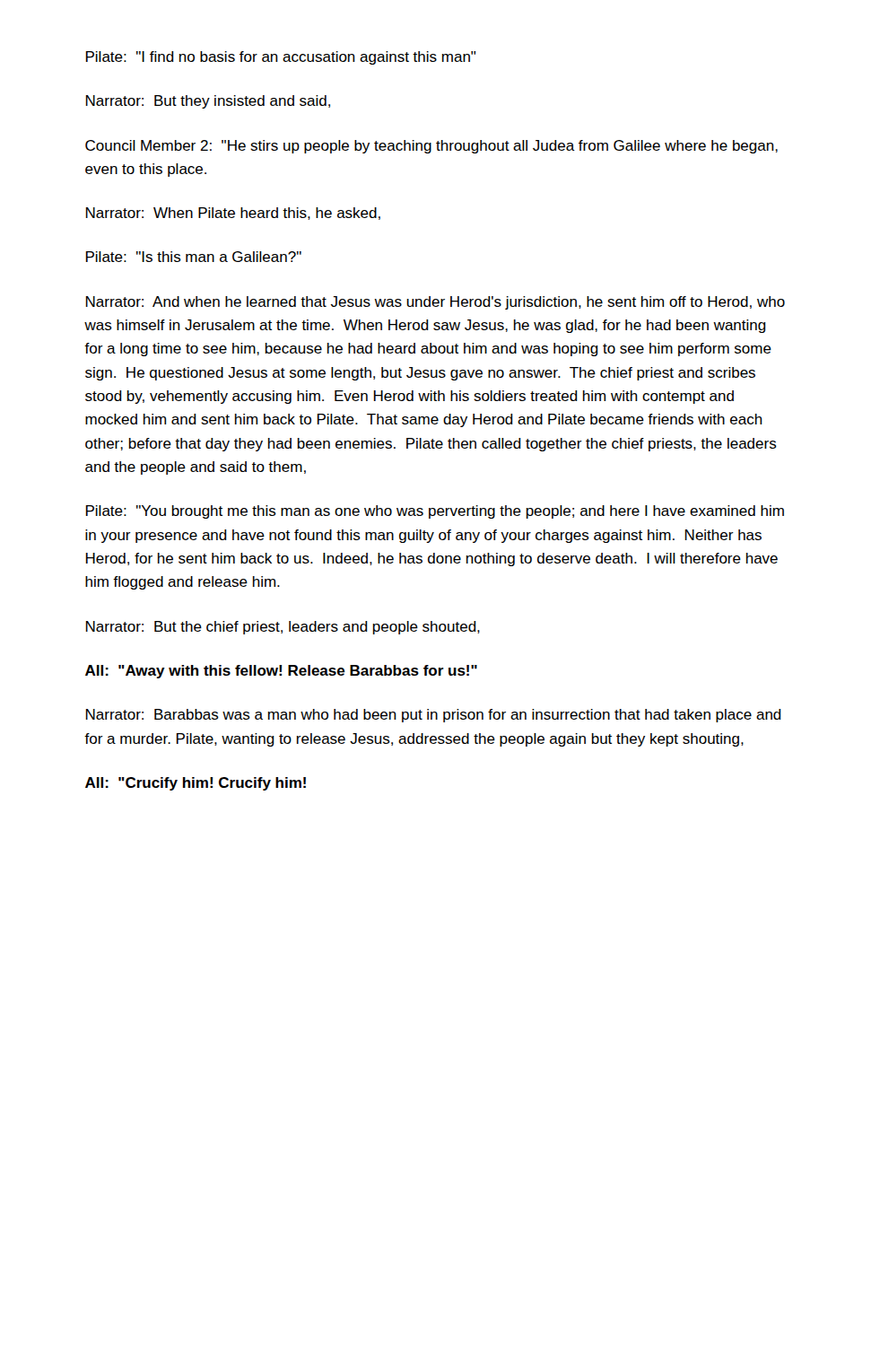Pilate: "I find no basis for an accusation against this man"
Narrator: But they insisted and said,
Council Member 2: "He stirs up people by teaching throughout all Judea from Galilee where he began, even to this place.
Narrator: When Pilate heard this, he asked,
Pilate: "Is this man a Galilean?"
Narrator: And when he learned that Jesus was under Herod's jurisdiction, he sent him off to Herod, who was himself in Jerusalem at the time. When Herod saw Jesus, he was glad, for he had been wanting for a long time to see him, because he had heard about him and was hoping to see him perform some sign. He questioned Jesus at some length, but Jesus gave no answer. The chief priest and scribes stood by, vehemently accusing him. Even Herod with his soldiers treated him with contempt and mocked him and sent him back to Pilate. That same day Herod and Pilate became friends with each other; before that day they had been enemies. Pilate then called together the chief priests, the leaders and the people and said to them,
Pilate: "You brought me this man as one who was perverting the people; and here I have examined him in your presence and have not found this man guilty of any of your charges against him. Neither has Herod, for he sent him back to us. Indeed, he has done nothing to deserve death. I will therefore have him flogged and release him.
Narrator: But the chief priest, leaders and people shouted,
All: "Away with this fellow! Release Barabbas for us!"
Narrator: Barabbas was a man who had been put in prison for an insurrection that had taken place and for a murder. Pilate, wanting to release Jesus, addressed the people again but they kept shouting,
All: "Crucify him! Crucify him!